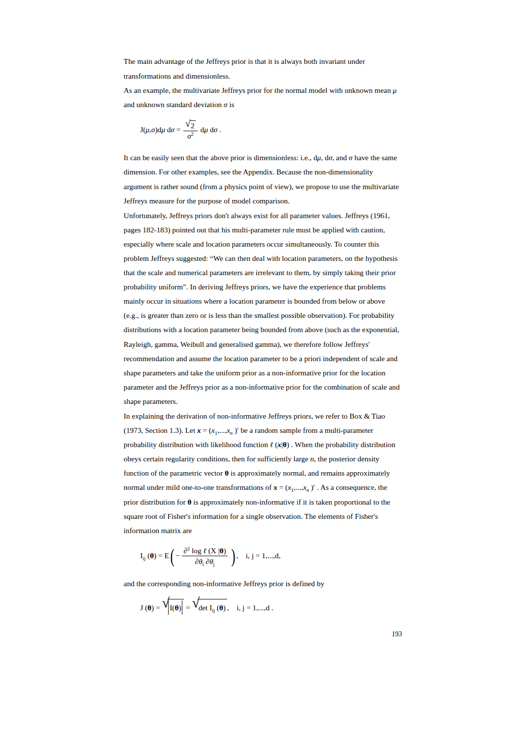The main advantage of the Jeffreys prior is that it is always both invariant under transformations and dimensionless.
As an example, the multivariate Jeffreys prior for the normal model with unknown mean μ and unknown standard deviation σ is
J(μ,σ)dμ dσ = 2 σ2 dμ dσ .
It can be easily seen that the above prior is dimensionless: i.e., dμ, dσ, and σ have the same dimension. For other examples, see the Appendix. Because the non-dimensionality argument is rather sound (from a physics point of view), we propose to use the multivariate Jeffreys measure for the purpose of model comparison.
Unfortunately, Jeffreys priors don't always exist for all parameter values. Jeffreys (1961, pages 182-183) pointed out that his multi-parameter rule must be applied with caution, especially where scale and location parameters occur simultaneously. To counter this problem Jeffreys suggested: “We can then deal with location parameters, on the hypothesis that the scale and numerical parameters are irrelevant to them, by simply taking their prior probability uniform”. In deriving Jeffreys priors, we have the experience that problems mainly occur in situations where a location parameter is bounded from below or above (e.g., is greater than zero or is less than the smallest possible observation). For probability distributions with a location parameter being bounded from above (such as the exponential, Rayleigh, gamma, Weibull and generalised gamma), we therefore follow Jeffreys' recommendation and assume the location parameter to be a priori independent of scale and shape parameters and take the uniform prior as a non-informative prior for the location parameter and the Jeffreys prior as a non-informative prior for the combination of scale and shape parameters.
In explaining the derivation of non-informative Jeffreys priors, we refer to Box & Tiao (1973, Section 1.3). Let x = (x1,...,xn )′ be a random sample from a multi-parameter probability distribution with likelihood function ℓ (x|θ) . When the probability distribution obeys certain regularity conditions, then for sufficiently large n, the posterior density function of the parametric vector θ is approximately normal, and remains approximately normal under mild one-to-one transformations of x = (x1,...,xn )′ . As a consequence, the prior distribution for θ is approximately non-informative if it is taken proportional to the square root of Fisher's information for a single observation. The elements of Fisher's information matrix are
Iij (θ) = E(− ∂2 log ℓ (X |θ)∂θi ∂θj ), i, j = 1,...,d,
and the corresponding non-informative Jeffreys prior is defined by
J (θ) = I(θ) = det Iij (θ), i, j = 1,...,d .
193